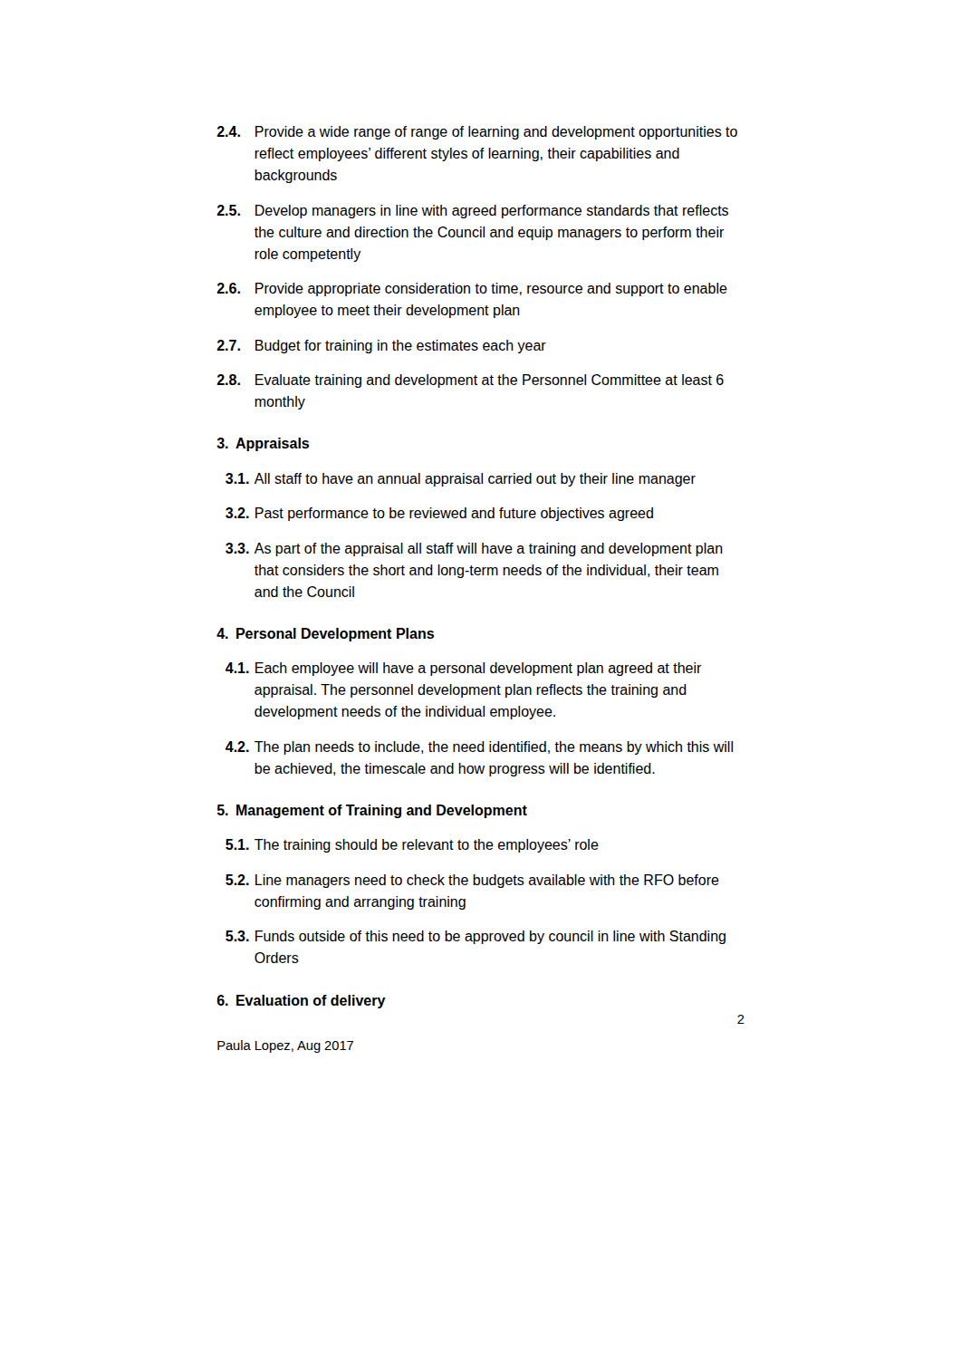2.4. Provide a wide range of range of learning and development opportunities to reflect employees’ different styles of learning, their capabilities and backgrounds
2.5. Develop managers in line with agreed performance standards that reflects the culture and direction the Council and equip managers to perform their role competently
2.6. Provide appropriate consideration to time, resource and support to enable employee to meet their development plan
2.7. Budget for training in the estimates each year
2.8. Evaluate training and development at the Personnel Committee at least 6 monthly
3. Appraisals
3.1. All staff to have an annual appraisal carried out by their line manager
3.2. Past performance to be reviewed and future objectives agreed
3.3. As part of the appraisal all staff will have a training and development plan that considers the short and long-term needs of the individual, their team and the Council
4. Personal Development Plans
4.1. Each employee will have a personal development plan agreed at their appraisal. The personnel development plan reflects the training and development needs of the individual employee.
4.2. The plan needs to include, the need identified, the means by which this will be achieved, the timescale and how progress will be identified.
5. Management of Training and Development
5.1. The training should be relevant to the employees’ role
5.2. Line managers need to check the budgets available with the RFO before confirming and arranging training
5.3. Funds outside of this need to be approved by council in line with Standing Orders
6. Evaluation of delivery
2
Paula Lopez, Aug 2017